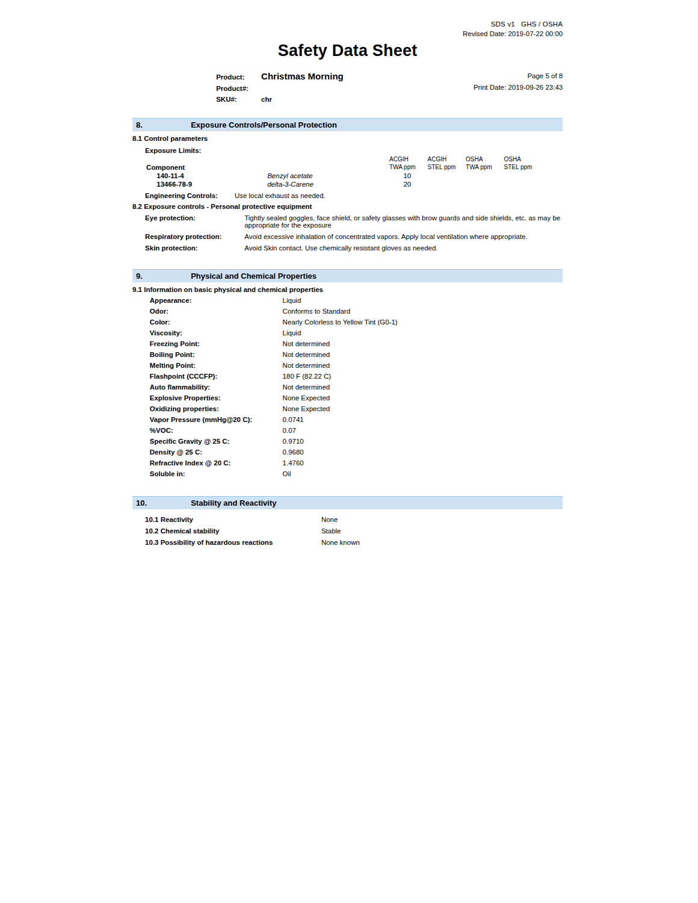SDS v1 GHS / OSHA
Revised Date: 2019-07-22 00:00
Safety Data Sheet
Product: Christmas Morning
Product#:
SKU#: chr
Page 5 of 8
Print Date: 2019-09-26 23:43
8. Exposure Controls/Personal Protection
8.1 Control parameters
Exposure Limits:
| Component | | ACGIH TWA ppm | ACGIH STEL ppm | OSHA TWA ppm | OSHA STEL ppm |
| 140-11-4 | Benzyl acetate | 10 | | | |
| 13466-78-9 | delta-3-Carene | 20 | | | |
Engineering Controls: Use local exhaust as needed.
8.2 Exposure controls - Personal protective equipment
Eye protection:
Tightly sealed goggles, face shield, or safety glasses with brow guards and side shields, etc. as may be appropriate for the exposure
Respiratory protection:
Avoid excessive inhalation of concentrated vapors. Apply local ventilation where appropriate.
Skin protection:
Avoid Skin contact. Use chemically resistant gloves as needed.
9. Physical and Chemical Properties
9.1 Information on basic physical and chemical properties
Appearance:
Liquid
Odor:
Conforms to Standard
Color:
Nearly Colorless to Yellow Tint (G0-1)
Viscosity:
Liquid
Freezing Point:
Not determined
Boiling Point:
Not determined
Melting Point:
Not determined
Flashpoint (CCCFP):
180 F (82.22 C)
Auto flammability:
Not determined
Explosive Properties:
None Expected
Oxidizing properties:
None Expected
Vapor Pressure (mmHg@20 C):
0.0741
%VOC:
0.07
Specific Gravity @ 25 C:
0.9710
Density @ 25 C:
0.9680
Refractive Index @ 20 C:
1.4760
Soluble in:
Oil
10. Stability and Reactivity
10.1 Reactivity
None
10.2 Chemical stability
Stable
10.3 Possibility of hazardous reactions
None known